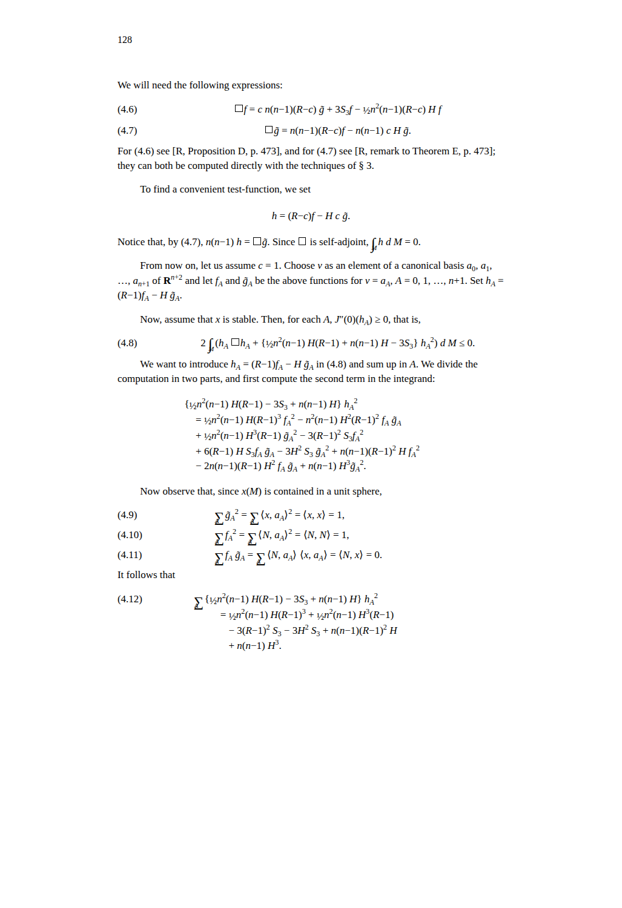128
We will need the following expressions:
(4.6)
f = c n(n−1)(R−c) g̃ + 3S3f − ½ n2(n−1)(R−c) H f
(4.7)
g̃ = n(n−1)(R−c)f − n(n−1) c H g̃.
For (4.6) see [R, Proposition D, p. 473], and for (4.7) see [R, remark to Theorem E, p. 473]; they can both be computed directly with the techniques of § 3.
To find a convenient test-function, we set
h = (R−c)f − H c g̃.
Notice that, by (4.7), n(n−1) h = g̃. Since is self-adjoint, ∫M h d M = 0.
From now on, let us assume c = 1. Choose v as an element of a canonical basis a0, a1, …, an+1 of Rn+2 and let fA and g̃A be the above functions for v = aA, A = 0, 1, …, n+1. Set hA = (R−1)fA − H g̃A.
Now, assume that x is stable. Then, for each A, J″(0)(hA) ≥ 0, that is,
(4.8)
2 ∫M (hA hA + {½ n2(n−1) H(R−1) + n(n−1) H − 3S3} hA2) d M ≤ 0.
We want to introduce hA = (R−1)fA − H g̃A in (4.8) and sum up in A. We divide the computation in two parts, and first compute the second term in the integrand:
{½ n2(n−1) H(R−1) − 3S3 + n(n−1) H} hA2 = ½ n2(n−1) H(R−1)3 fA2 − n2(n−1) H2(R−1)2 fA g̃A + ½ n2(n−1) H3(R−1) g̃A2 − 3(R−1)2 S3fA2 + 6(R−1) H S3fA g̃A − 3H2 S3 g̃A2 + n(n−1)(R−1)2 H fA2 − 2n(n−1)(R−1) H2 fA g̃A + n(n−1) H3g̃A2.
Now observe that, since x(M) is contained in a unit sphere,
(4.9)
∑A g̃A2 = ∑A⟨x, aA⟩2 = ⟨x, x⟩ = 1,
(4.10)
∑A fA2 = ∑A⟨N, aA⟩2 = ⟨N, N⟩ = 1,
(4.11)
∑A fA g̃A = ∑A⟨N, aA⟩ ⟨x, aA⟩ = ⟨N, x⟩ = 0.
It follows that
(4.12)
∑A{½ n2(n−1) H(R−1) − 3S3 + n(n−1) H} hA2 = ½ n2(n−1) H(R−1)3 + ½ n2(n−1) H3(R−1) − 3(R−1)2 S3 − 3H2 S3 + n(n−1)(R−1)2 H + n(n−1) H3.